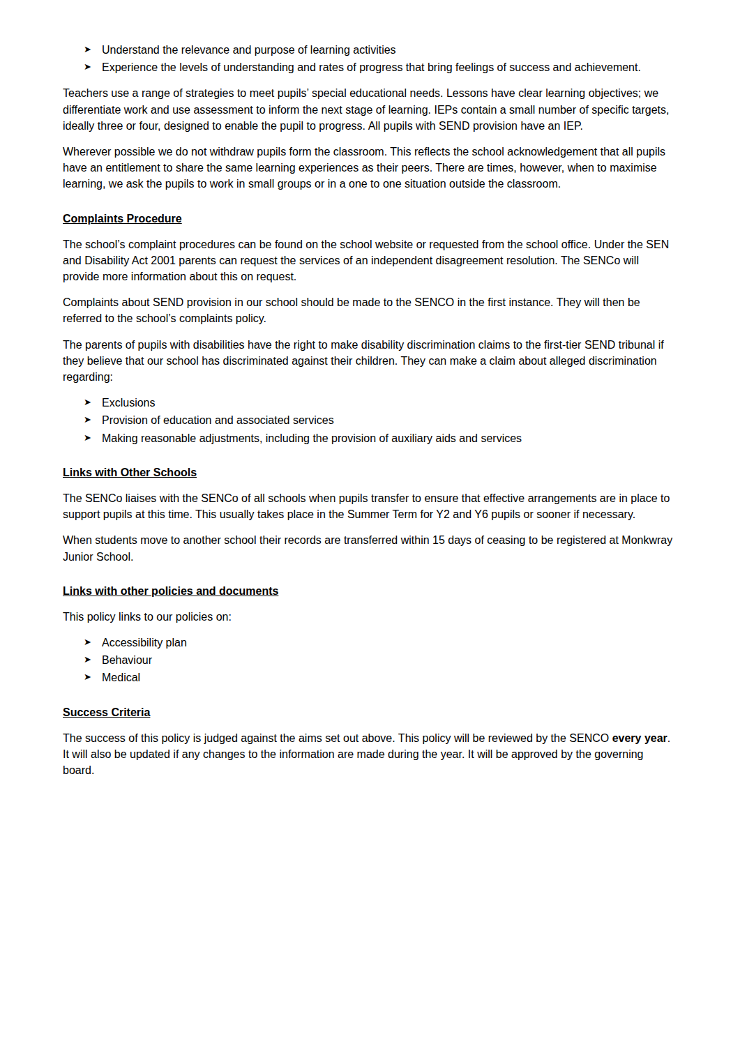Understand the relevance and purpose of learning activities
Experience the levels of understanding and rates of progress that bring feelings of success and achievement.
Teachers use a range of strategies to meet pupils’ special educational needs. Lessons have clear learning objectives; we differentiate work and use assessment to inform the next stage of learning. IEPs contain a small number of specific targets, ideally three or four, designed to enable the pupil to progress. All pupils with SEND provision have an IEP.
Wherever possible we do not withdraw pupils form the classroom. This reflects the school acknowledgement that all pupils have an entitlement to share the same learning experiences as their peers. There are times, however, when to maximise learning, we ask the pupils to work in small groups or in a one to one situation outside the classroom.
Complaints Procedure
The school’s complaint procedures can be found on the school website or requested from the school office. Under the SEN and Disability Act 2001 parents can request the services of an independent disagreement resolution. The SENCo will provide more information about this on request.
Complaints about SEND provision in our school should be made to the SENCO in the first instance. They will then be referred to the school’s complaints policy.
The parents of pupils with disabilities have the right to make disability discrimination claims to the first-tier SEND tribunal if they believe that our school has discriminated against their children. They can make a claim about alleged discrimination regarding:
Exclusions
Provision of education and associated services
Making reasonable adjustments, including the provision of auxiliary aids and services
Links with Other Schools
The SENCo liaises with the SENCo of all schools when pupils transfer to ensure that effective arrangements are in place to support pupils at this time. This usually takes place in the Summer Term for Y2 and Y6 pupils or sooner if necessary.
When students move to another school their records are transferred within 15 days of ceasing to be registered at Monkwray Junior School.
Links with other policies and documents
This policy links to our policies on:
Accessibility plan
Behaviour
Medical
Success Criteria
The success of this policy is judged against the aims set out above. This policy will be reviewed by the SENCO every year. It will also be updated if any changes to the information are made during the year. It will be approved by the governing board.